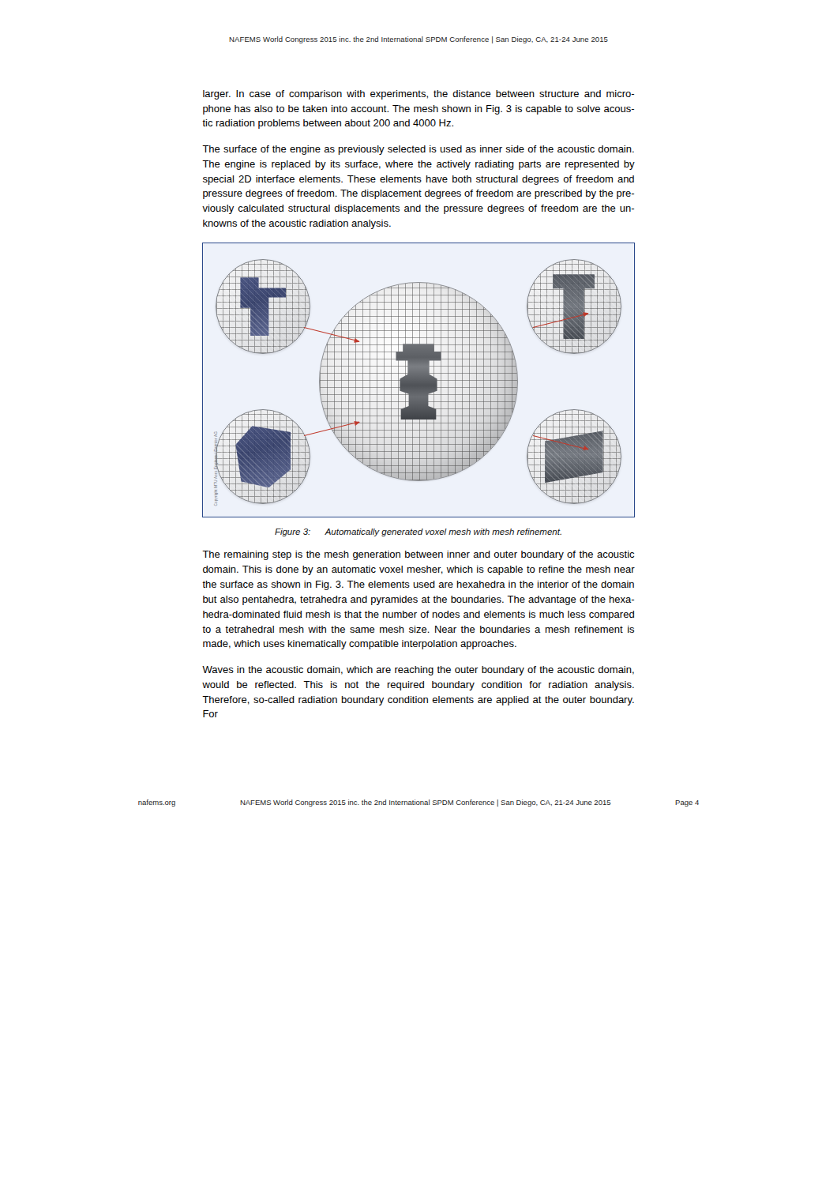NAFEMS World Congress 2015 inc. the 2nd International SPDM Conference | San Diego, CA, 21-24 June 2015
larger. In case of comparison with experiments, the distance between structure and microphone has also to be taken into account. The mesh shown in Fig. 3 is capable to solve acoustic radiation problems between about 200 and 4000 Hz.
The surface of the engine as previously selected is used as inner side of the acoustic domain. The engine is replaced by its surface, where the actively radiating parts are represented by special 2D interface elements. These elements have both structural degrees of freedom and pressure degrees of freedom. The displacement degrees of freedom are prescribed by the previously calculated structural displacements and the pressure degrees of freedom are the unknowns of the acoustic radiation analysis.
Copyright MTU Aero Engines / Daimler AG
Figure 3: Automatically generated voxel mesh with mesh refinement.
The remaining step is the mesh generation between inner and outer boundary of the acoustic domain. This is done by an automatic voxel mesher, which is capable to refine the mesh near the surface as shown in Fig. 3. The elements used are hexahedra in the interior of the domain but also pentahedra, tetrahedra and pyramides at the boundaries. The advantage of the hexahedra-dominated fluid mesh is that the number of nodes and elements is much less compared to a tetrahedral mesh with the same mesh size. Near the boundaries a mesh refinement is made, which uses kinematically compatible interpolation approaches.
Waves in the acoustic domain, which are reaching the outer boundary of the acoustic domain, would be reflected. This is not the required boundary condition for radiation analysis. Therefore, so-called radiation boundary condition elements are applied at the outer boundary. For
nafems.org
NAFEMS World Congress 2015 inc. the 2nd International SPDM Conference | San Diego, CA, 21-24 June 2015
Page 4